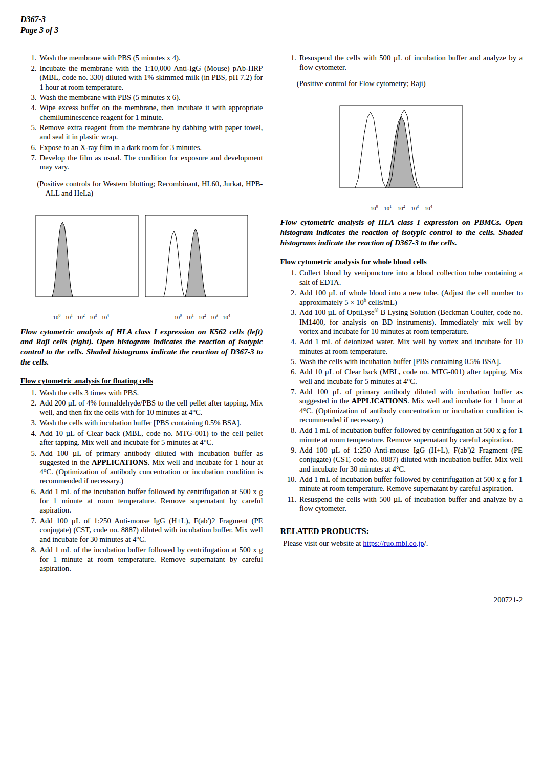D367-3
Page 3 of 3
Wash the membrane with PBS (5 minutes x 4).
Incubate the membrane with the 1:10,000 Anti-IgG (Mouse) pAb-HRP (MBL, code no. 330) diluted with 1% skimmed milk (in PBS, pH 7.2) for 1 hour at room temperature.
Wash the membrane with PBS (5 minutes x 6).
Wipe excess buffer on the membrane, then incubate it with appropriate chemiluminescence reagent for 1 minute.
Remove extra reagent from the membrane by dabbing with paper towel, and seal it in plastic wrap.
Expose to an X-ray film in a dark room for 3 minutes.
Develop the film as usual. The condition for exposure and development may vary.
(Positive controls for Western blotting; Recombinant, HL60, Jurkat, HPB-ALL and HeLa)
100 101 102 103 104 100 101 102 103 104
Flow cytometric analysis of HLA class I expression on K562 cells (left) and Raji cells (right). Open histogram indicates the reaction of isotypic control to the cells. Shaded histograms indicate the reaction of D367-3 to the cells.
Flow cytometric analysis for floating cells
Wash the cells 3 times with PBS.
Add 200 µL of 4% formaldehyde/PBS to the cell pellet after tapping. Mix well, and then fix the cells with for 10 minutes at 4°C.
Wash the cells with incubation buffer [PBS containing 0.5% BSA].
Add 10 µL of Clear back (MBL, code no. MTG-001) to the cell pellet after tapping. Mix well and incubate for 5 minutes at 4°C.
Add 100 µL of primary antibody diluted with incubation buffer as suggested in the APPLICATIONS. Mix well and incubate for 1 hour at 4°C. (Optimization of antibody concentration or incubation condition is recommended if necessary.)
Add 1 mL of the incubation buffer followed by centrifugation at 500 x g for 1 minute at room temperature. Remove supernatant by careful aspiration.
Add 100 µL of 1:250 Anti-mouse IgG (H+L), F(ab')2 Fragment (PE conjugate) (CST, code no. 8887) diluted with incubation buffer. Mix well and incubate for 30 minutes at 4°C.
Add 1 mL of the incubation buffer followed by centrifugation at 500 x g for 1 minute at room temperature. Remove supernatant by careful aspiration.
Resuspend the cells with 500 µL of incubation buffer and analyze by a flow cytometer.
(Positive control for Flow cytometry; Raji)
100 101 102 103 104
Flow cytometric analysis of HLA class I expression on PBMCs. Open histogram indicates the reaction of isotypic control to the cells. Shaded histograms indicate the reaction of D367-3 to the cells.
Flow cytometric analysis for whole blood cells
Collect blood by venipuncture into a blood collection tube containing a salt of EDTA.
Add 100 µL of whole blood into a new tube. (Adjust the cell number to approximately 5 × 106 cells/mL)
Add 100 µL of OptiLyse® B Lysing Solution (Beckman Coulter, code no. IM1400, for analysis on BD instruments). Immediately mix well by vortex and incubate for 10 minutes at room temperature.
Add 1 mL of deionized water. Mix well by vortex and incubate for 10 minutes at room temperature.
Wash the cells with incubation buffer [PBS containing 0.5% BSA].
Add 10 µL of Clear back (MBL, code no. MTG-001) after tapping. Mix well and incubate for 5 minutes at 4°C.
Add 100 µL of primary antibody diluted with incubation buffer as suggested in the APPLICATIONS. Mix well and incubate for 1 hour at 4°C. (Optimization of antibody concentration or incubation condition is recommended if necessary.)
Add 1 mL of incubation buffer followed by centrifugation at 500 x g for 1 minute at room temperature. Remove supernatant by careful aspiration.
Add 100 µL of 1:250 Anti-mouse IgG (H+L), F(ab')2 Fragment (PE conjugate) (CST, code no. 8887) diluted with incubation buffer. Mix well and incubate for 30 minutes at 4°C.
Add 1 mL of incubation buffer followed by centrifugation at 500 x g for 1 minute at room temperature. Remove supernatant by careful aspiration.
Resuspend the cells with 500 µL of incubation buffer and analyze by a flow cytometer.
RELATED PRODUCTS:
Please visit our website at https://ruo.mbl.co.jp/.
200721-2